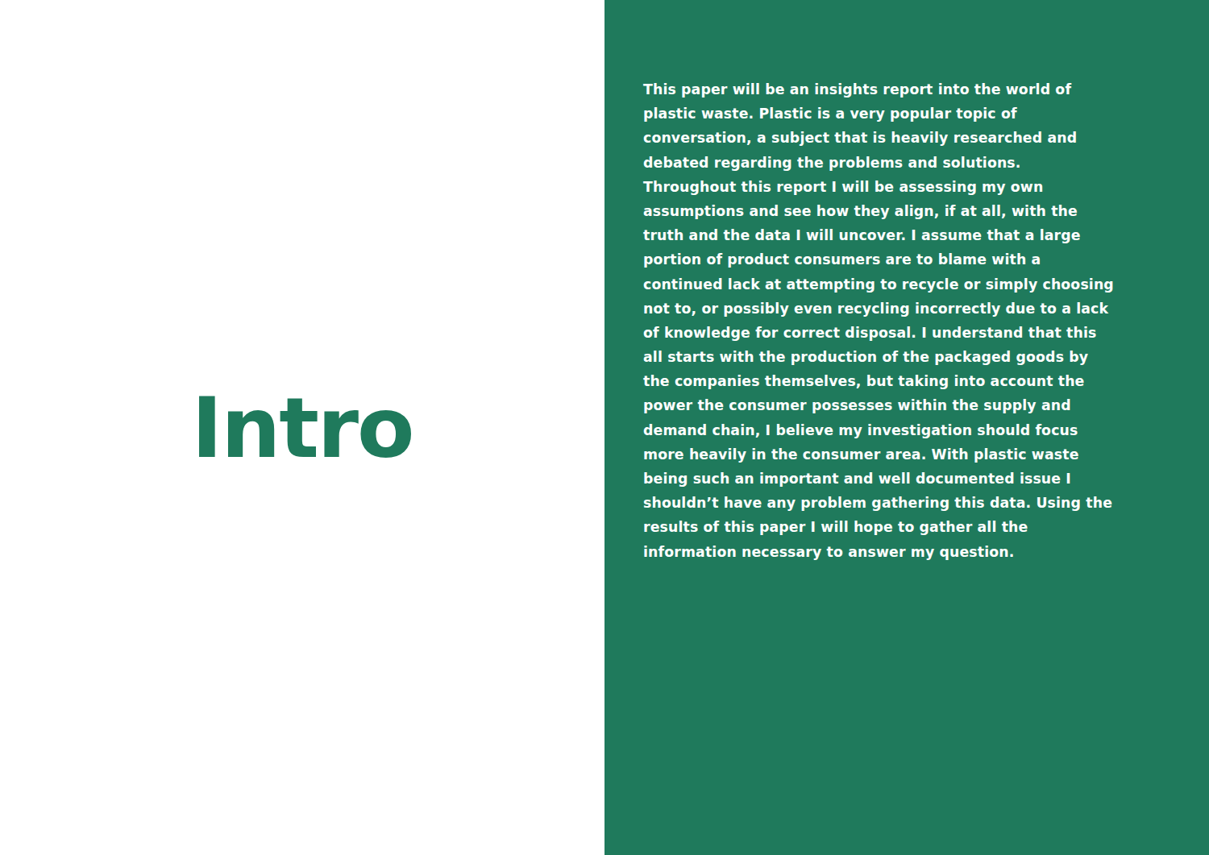Intro
This paper will be an insights report into the world of plastic waste. Plastic is a very popular topic of conversation, a subject that is heavily researched and debated regarding the problems and solutions. Throughout this report I will be assessing my own assumptions and see how they align, if at all, with the truth and the data I will uncover. I assume that a large portion of product consumers are to blame with a continued lack at attempting to recycle or simply choosing not to, or possibly even recycling incorrectly due to a lack of knowledge for correct disposal. I understand that this all starts with the production of the packaged goods by the companies themselves, but taking into account the power the consumer possesses within the supply and demand chain, I believe my investigation should focus more heavily in the consumer area. With plastic waste being such an important and well documented issue I shouldn’t have any problem gathering this data. Using the results of this paper I will hope to gather all the information necessary to answer my question.